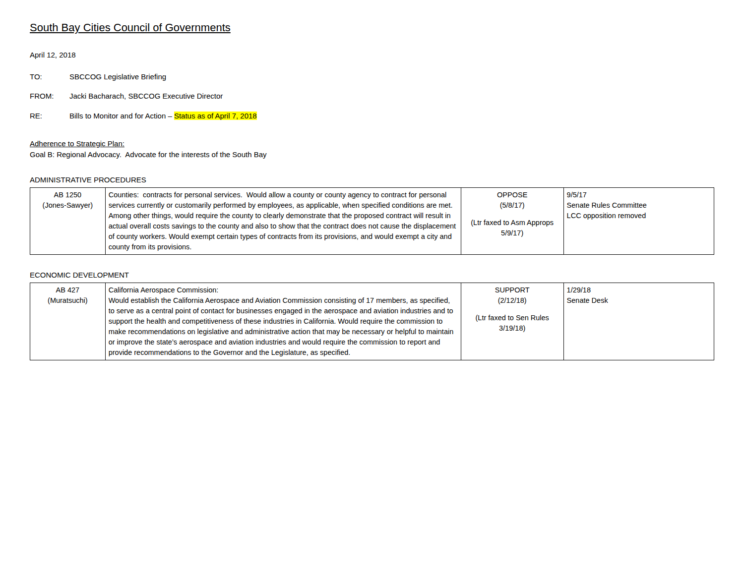South Bay Cities Council of Governments
April 12, 2018
TO: SBCCOG Legislative Briefing
FROM: Jacki Bacharach, SBCCOG Executive Director
RE: Bills to Monitor and for Action – Status as of April 7, 2018
Adherence to Strategic Plan:
Goal B: Regional Advocacy. Advocate for the interests of the South Bay
ADMINISTRATIVE PROCEDURES
| AB 1250 (Jones-Sawyer) | Counties: contracts for personal services. Would allow a county or county agency to contract for personal services currently or customarily performed by employees, as applicable, when specified conditions are met. Among other things, would require the county to clearly demonstrate that the proposed contract will result in actual overall costs savings to the county and also to show that the contract does not cause the displacement of county workers. Would exempt certain types of contracts from its provisions, and would exempt a city and county from its provisions. | OPPOSE (5/8/17) (Ltr faxed to Asm Approps 5/9/17) | 9/5/17 Senate Rules Committee LCC opposition removed |
ECONOMIC DEVELOPMENT
| AB 427 (Muratsuchi) | California Aerospace Commission: Would establish the California Aerospace and Aviation Commission consisting of 17 members, as specified, to serve as a central point of contact for businesses engaged in the aerospace and aviation industries and to support the health and competitiveness of these industries in California. Would require the commission to make recommendations on legislative and administrative action that may be necessary or helpful to maintain or improve the state’s aerospace and aviation industries and would require the commission to report and provide recommendations to the Governor and the Legislature, as specified. | SUPPORT (2/12/18) (Ltr faxed to Sen Rules 3/19/18) | 1/29/18 Senate Desk |